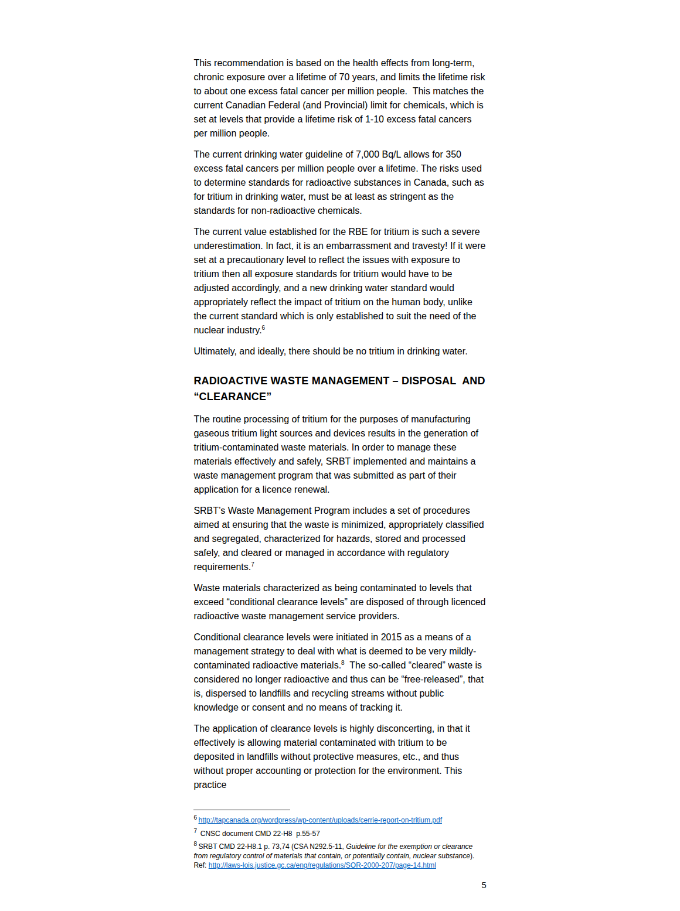This recommendation is based on the health effects from long-term, chronic exposure over a lifetime of 70 years, and limits the lifetime risk to about one excess fatal cancer per million people. This matches the current Canadian Federal (and Provincial) limit for chemicals, which is set at levels that provide a lifetime risk of 1-10 excess fatal cancers per million people.
The current drinking water guideline of 7,000 Bq/L allows for 350 excess fatal cancers per million people over a lifetime. The risks used to determine standards for radioactive substances in Canada, such as for tritium in drinking water, must be at least as stringent as the standards for non-radioactive chemicals.
The current value established for the RBE for tritium is such a severe underestimation. In fact, it is an embarrassment and travesty! If it were set at a precautionary level to reflect the issues with exposure to tritium then all exposure standards for tritium would have to be adjusted accordingly, and a new drinking water standard would appropriately reflect the impact of tritium on the human body, unlike the current standard which is only established to suit the need of the nuclear industry.6
Ultimately, and ideally, there should be no tritium in drinking water.
RADIOACTIVE WASTE MANAGEMENT – DISPOSAL AND “CLEARANCE”
The routine processing of tritium for the purposes of manufacturing gaseous tritium light sources and devices results in the generation of tritium-contaminated waste materials. In order to manage these materials effectively and safely, SRBT implemented and maintains a waste management program that was submitted as part of their application for a licence renewal.
SRBT’s Waste Management Program includes a set of procedures aimed at ensuring that the waste is minimized, appropriately classified and segregated, characterized for hazards, stored and processed safely, and cleared or managed in accordance with regulatory requirements.7
Waste materials characterized as being contaminated to levels that exceed “conditional clearance levels” are disposed of through licenced radioactive waste management service providers.
Conditional clearance levels were initiated in 2015 as a means of a management strategy to deal with what is deemed to be very mildly-contaminated radioactive materials.8 The so-called “cleared” waste is considered no longer radioactive and thus can be “free-released”, that is, dispersed to landfills and recycling streams without public knowledge or consent and no means of tracking it.
The application of clearance levels is highly disconcerting, in that it effectively is allowing material contaminated with tritium to be deposited in landfills without protective measures, etc., and thus without proper accounting or protection for the environment. This practice
6 http://tapcanada.org/wordpress/wp-content/uploads/cerrie-report-on-tritium.pdf
7 CNSC document CMD 22-H8 p.55-57
8 SRBT CMD 22-H8.1 p. 73,74 (CSA N292.5-11, Guideline for the exemption or clearance from regulatory control of materials that contain, or potentially contain, nuclear substance). Ref: http://laws-lois.justice.gc.ca/eng/regulations/SOR-2000-207/page-14.html
5